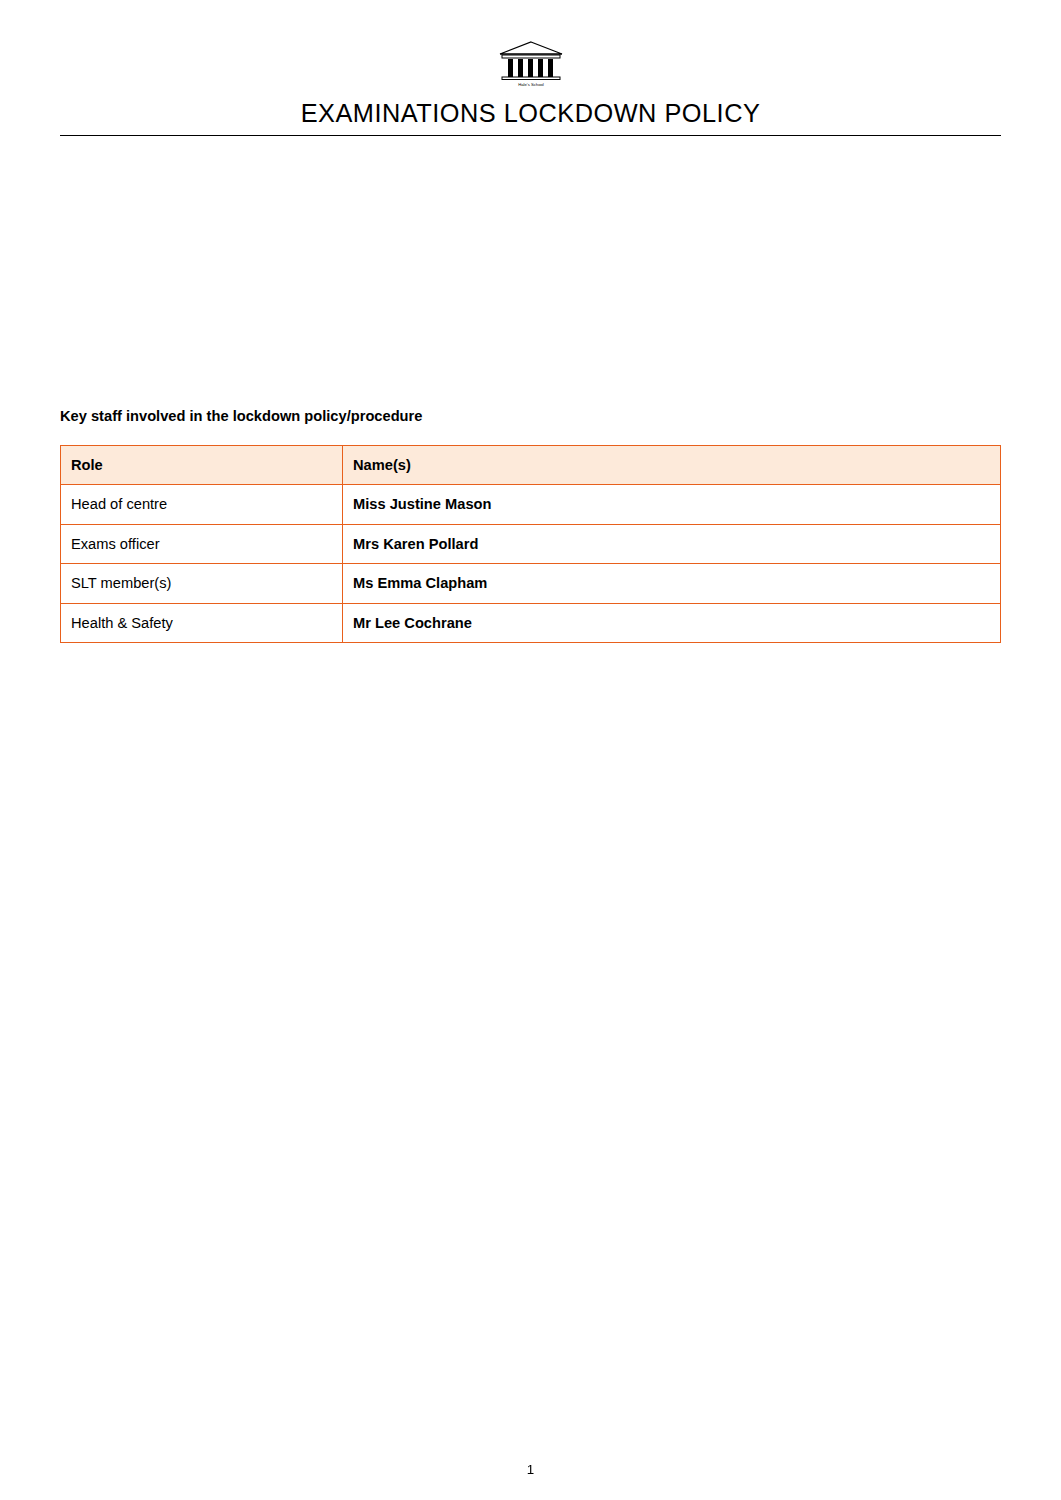Hale's School
EXAMINATIONS LOCKDOWN POLICY
Key staff involved in the lockdown policy/procedure
| Role | Name(s) |
| --- | --- |
| Head of centre | Miss Justine Mason |
| Exams officer | Mrs Karen Pollard |
| SLT member(s) | Ms Emma Clapham |
| Health & Safety | Mr Lee Cochrane |
1